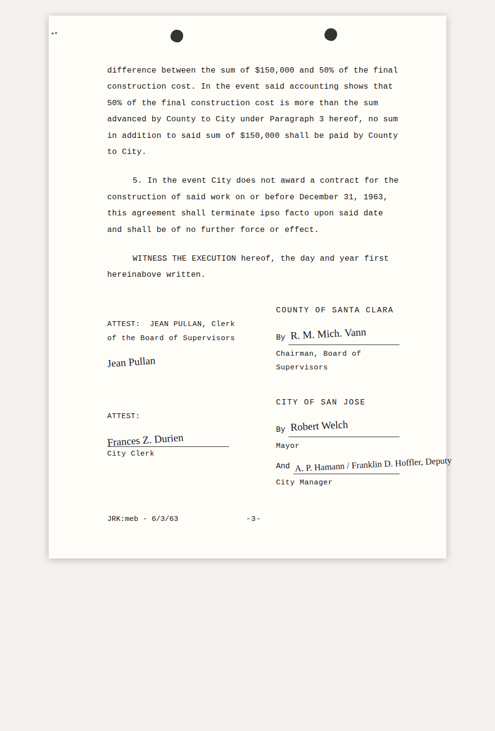••
difference between the sum of $150,000 and 50% of the final construction cost. In the event said accounting shows that 50% of the final construction cost is more than the sum advanced by County to City under Paragraph 3 hereof, no sum in addition to said sum of $150,000 shall be paid by County to City.
5. In the event City does not award a contract for the construction of said work on or before December 31, 1963, this agreement shall terminate ipso facto upon said date and shall be of no further force or effect.
WITNESS THE EXECUTION hereof, the day and year first hereinabove written.
ATTEST: JEAN PULLAN, Clerk
of the Board of Supervisors
Jean Pullan
COUNTY OF SANTA CLARA
By R. M. Mich. Vann
Chairman, Board of Supervisors
ATTEST:
Frances Z. Durien
City Clerk
CITY OF SAN JOSE
By Robert Welch
Mayor
And A. P. Hamann / Franklin D. Hoffler, Deputy
City Manager
JRK:meb - 6/3/63
-3-